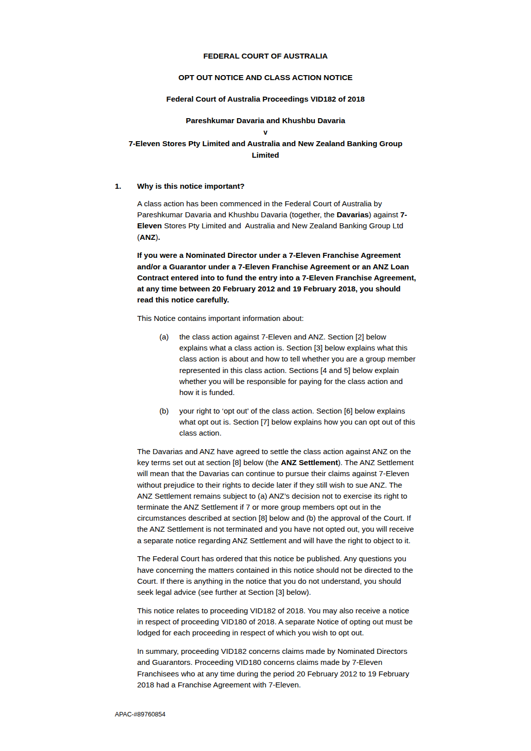FEDERAL COURT OF AUSTRALIA
OPT OUT NOTICE AND CLASS ACTION NOTICE
Federal Court of Australia Proceedings VID182 of 2018
Pareshkumar Davaria and Khushbu Davaria
v
7-Eleven Stores Pty Limited and Australia and New Zealand Banking Group Limited
1.
Why is this notice important?
A class action has been commenced in the Federal Court of Australia by Pareshkumar Davaria and Khushbu Davaria (together, the Davarias) against 7-Eleven Stores Pty Limited and Australia and New Zealand Banking Group Ltd (ANZ).
If you were a Nominated Director under a 7-Eleven Franchise Agreement and/or a Guarantor under a 7-Eleven Franchise Agreement or an ANZ Loan Contract entered into to fund the entry into a 7-Eleven Franchise Agreement, at any time between 20 February 2012 and 19 February 2018, you should read this notice carefully.
This Notice contains important information about:
(a)
the class action against 7-Eleven and ANZ. Section [2] below explains what a class action is. Section [3] below explains what this class action is about and how to tell whether you are a group member represented in this class action. Sections [4 and 5] below explain whether you will be responsible for paying for the class action and how it is funded.
(b)
your right to ‘opt out’ of the class action. Section [6] below explains what opt out is. Section [7] below explains how you can opt out of this class action.
The Davarias and ANZ have agreed to settle the class action against ANZ on the key terms set out at section [8] below (the ANZ Settlement). The ANZ Settlement will mean that the Davarias can continue to pursue their claims against 7-Eleven without prejudice to their rights to decide later if they still wish to sue ANZ. The ANZ Settlement remains subject to (a) ANZ’s decision not to exercise its right to terminate the ANZ Settlement if 7 or more group members opt out in the circumstances described at section [8] below and (b) the approval of the Court. If the ANZ Settlement is not terminated and you have not opted out, you will receive a separate notice regarding ANZ Settlement and will have the right to object to it.
The Federal Court has ordered that this notice be published. Any questions you have concerning the matters contained in this notice should not be directed to the Court. If there is anything in the notice that you do not understand, you should seek legal advice (see further at Section [3] below).
This notice relates to proceeding VID182 of 2018. You may also receive a notice in respect of proceeding VID180 of 2018. A separate Notice of opting out must be lodged for each proceeding in respect of which you wish to opt out.
In summary, proceeding VID182 concerns claims made by Nominated Directors and Guarantors. Proceeding VID180 concerns claims made by 7-Eleven Franchisees who at any time during the period 20 February 2012 to 19 February 2018 had a Franchise Agreement with 7-Eleven.
APAC-#89760854